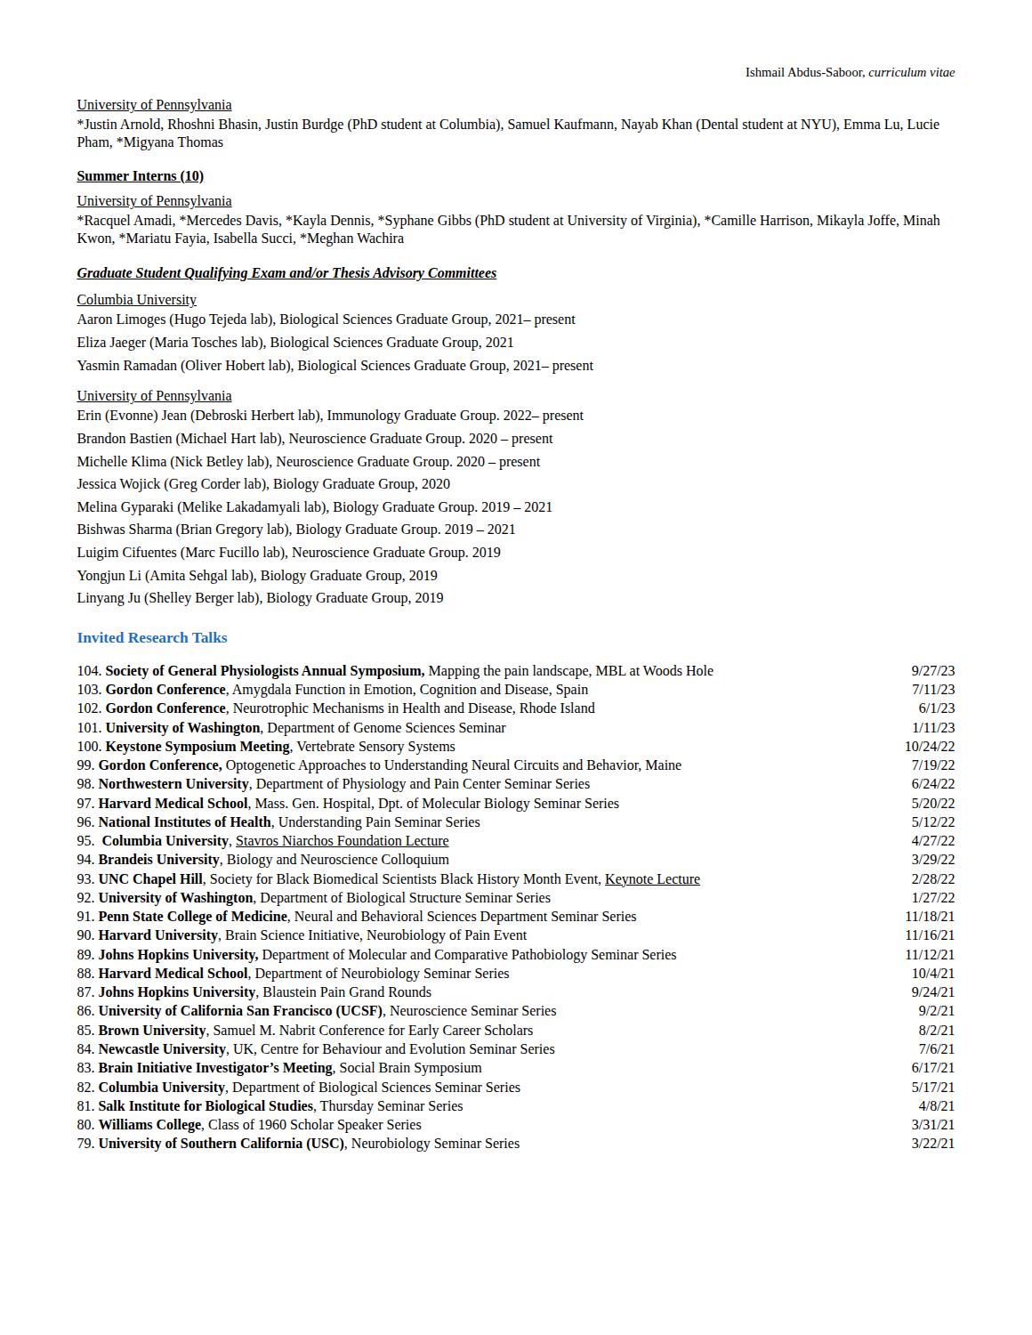Ishmail Abdus-Saboor, curriculum vitae
University of Pennsylvania
*Justin Arnold, Rhoshni Bhasin, Justin Burdge (PhD student at Columbia), Samuel Kaufmann, Nayab Khan (Dental student at NYU), Emma Lu, Lucie Pham, *Migyana Thomas
Summer Interns (10)
University of Pennsylvania
*Racquel Amadi, *Mercedes Davis, *Kayla Dennis, *Syphane Gibbs (PhD student at University of Virginia), *Camille Harrison, Mikayla Joffe, Minah Kwon, *Mariatu Fayia, Isabella Succi, *Meghan Wachira
Graduate Student Qualifying Exam and/or Thesis Advisory Committees
Columbia University
Aaron Limoges (Hugo Tejeda lab), Biological Sciences Graduate Group, 2021– present
Eliza Jaeger (Maria Tosches lab), Biological Sciences Graduate Group, 2021
Yasmin Ramadan (Oliver Hobert lab), Biological Sciences Graduate Group, 2021– present
University of Pennsylvania
Erin (Evonne) Jean (Debroski Herbert lab), Immunology Graduate Group. 2022– present
Brandon Bastien (Michael Hart lab), Neuroscience Graduate Group. 2020 – present
Michelle Klima (Nick Betley lab), Neuroscience Graduate Group. 2020 – present
Jessica Wojick (Greg Corder lab), Biology Graduate Group, 2020
Melina Gyparaki (Melike Lakadamyali lab), Biology Graduate Group. 2019 – 2021
Bishwas Sharma (Brian Gregory lab), Biology Graduate Group. 2019 – 2021
Luigim Cifuentes (Marc Fucillo lab), Neuroscience Graduate Group. 2019
Yongjun Li (Amita Sehgal lab), Biology Graduate Group, 2019
Linyang Ju (Shelley Berger lab), Biology Graduate Group, 2019
Invited Research Talks
| 104. Society of General Physiologists Annual Symposium, Mapping the pain landscape, MBL at Woods Hole | 9/27/23 |
| 103. Gordon Conference , Amygdala Function in Emotion, Cognition and Disease, Spain | 7/11/23 |
| 102. Gordon Conference , Neurotrophic Mechanisms in Health and Disease, Rhode Island | 6/1/23 |
| 101. University of Washington , Department of Genome Sciences Seminar | 1/11/23 |
| 100. Keystone Symposium Meeting , Vertebrate Sensory Systems | 10/24/22 |
| 99. Gordon Conference, Optogenetic Approaches to Understanding Neural Circuits and Behavior, Maine | 7/19/22 |
| 98. Northwestern University , Department of Physiology and Pain Center Seminar Series | 6/24/22 |
| 97. Harvard Medical School , Mass. Gen. Hospital, Dpt. of Molecular Biology Seminar Series | 5/20/22 |
| 96. National Institutes of Health , Understanding Pain Seminar Series | 5/12/22 |
| 95. Columbia University , Stavros Niarchos Foundation Lecture | 4/27/22 |
| 94. Brandeis University , Biology and Neuroscience Colloquium | 3/29/22 |
| 93. UNC Chapel Hill , Society for Black Biomedical Scientists Black History Month Event, Keynote Lecture | 2/28/22 |
| 92. University of Washington , Department of Biological Structure Seminar Series | 1/27/22 |
| 91. Penn State College of Medicine , Neural and Behavioral Sciences Department Seminar Series | 11/18/21 |
| 90. Harvard University , Brain Science Initiative, Neurobiology of Pain Event | 11/16/21 |
| 89. Johns Hopkins University, Department of Molecular and Comparative Pathobiology Seminar Series | 11/12/21 |
| 88. Harvard Medical School , Department of Neurobiology Seminar Series | 10/4/21 |
| 87. Johns Hopkins University , Blaustein Pain Grand Rounds | 9/24/21 |
| 86. University of California San Francisco (UCSF) , Neuroscience Seminar Series | 9/2/21 |
| 85. Brown University , Samuel M. Nabrit Conference for Early Career Scholars | 8/2/21 |
| 84. Newcastle University , UK, Centre for Behaviour and Evolution Seminar Series | 7/6/21 |
| 83. Brain Initiative Investigator’s Meeting , Social Brain Symposium | 6/17/21 |
| 82. Columbia University , Department of Biological Sciences Seminar Series | 5/17/21 |
| 81. Salk Institute for Biological Studies , Thursday Seminar Series | 4/8/21 |
| 80. Williams College , Class of 1960 Scholar Speaker Series | 3/31/21 |
| 79. University of Southern California (USC) , Neurobiology Seminar Series | 3/22/21 |